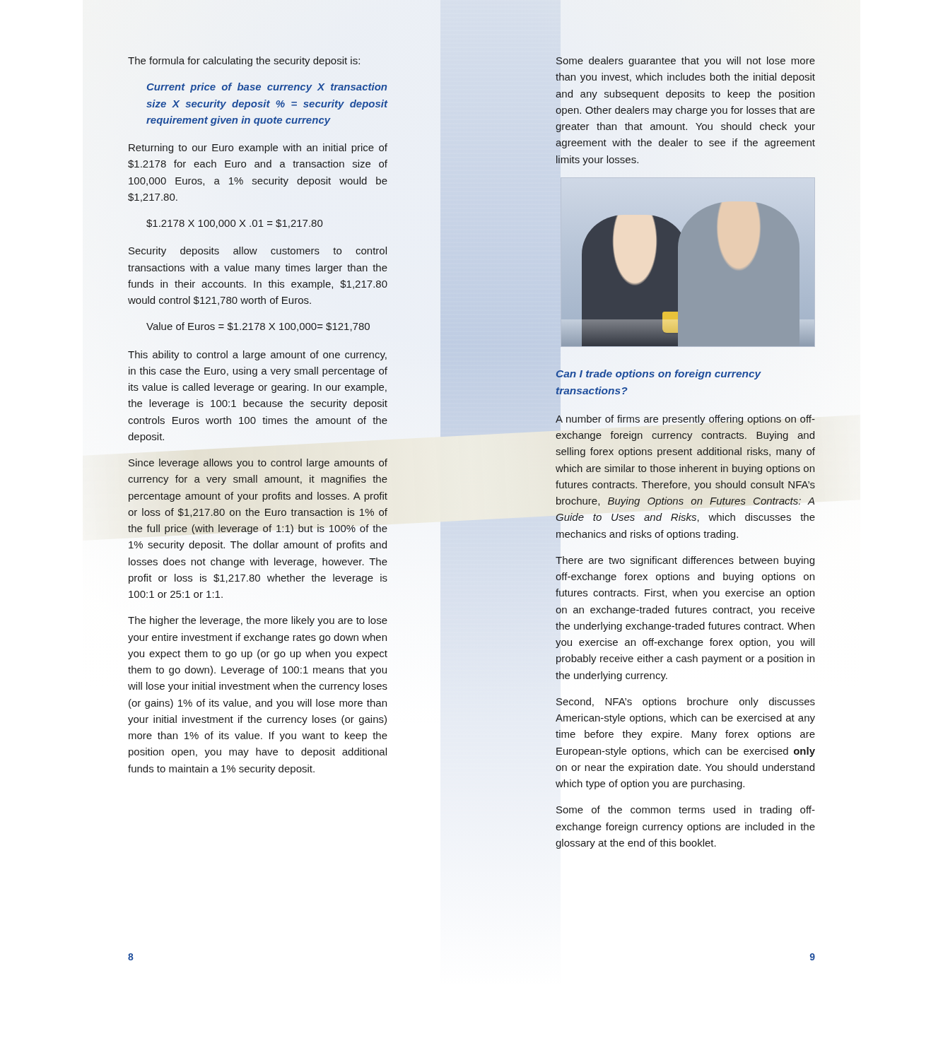The formula for calculating the security deposit is:
Current price of base currency X transaction size X security deposit % = security deposit requirement given in quote currency
Returning to our Euro example with an initial price of $1.2178 for each Euro and a transaction size of 100,000 Euros, a 1% security deposit would be $1,217.80.
$1.2178 X 100,000 X .01 = $1,217.80
Security deposits allow customers to control transactions with a value many times larger than the funds in their accounts. In this example, $1,217.80 would control $121,780 worth of Euros.
Value of Euros = $1.2178 X 100,000= $121,780
This ability to control a large amount of one currency, in this case the Euro, using a very small percentage of its value is called leverage or gearing. In our example, the leverage is 100:1 because the security deposit controls Euros worth 100 times the amount of the deposit.
Since leverage allows you to control large amounts of currency for a very small amount, it magnifies the percentage amount of your profits and losses. A profit or loss of $1,217.80 on the Euro transaction is 1% of the full price (with leverage of 1:1) but is 100% of the 1% security deposit. The dollar amount of profits and losses does not change with leverage, however. The profit or loss is $1,217.80 whether the leverage is 100:1 or 25:1 or 1:1.
The higher the leverage, the more likely you are to lose your entire investment if exchange rates go down when you expect them to go up (or go up when you expect them to go down). Leverage of 100:1 means that you will lose your initial investment when the currency loses (or gains) 1% of its value, and you will lose more than your initial investment if the currency loses (or gains) more than 1% of its value. If you want to keep the position open, you may have to deposit additional funds to maintain a 1% security deposit.
Some dealers guarantee that you will not lose more than you invest, which includes both the initial deposit and any subsequent deposits to keep the position open. Other dealers may charge you for losses that are greater than that amount. You should check your agreement with the dealer to see if the agreement limits your losses.
Can I trade options on foreign currency transactions?
A number of firms are presently offering options on off-exchange foreign currency contracts. Buying and selling forex options present additional risks, many of which are similar to those inherent in buying options on futures contracts. Therefore, you should consult NFA’s brochure, Buying Options on Futures Contracts: A Guide to Uses and Risks, which discusses the mechanics and risks of options trading.
There are two significant differences between buying off-exchange forex options and buying options on futures contracts. First, when you exercise an option on an exchange-traded futures contract, you receive the underlying exchange-traded futures contract. When you exercise an off-exchange forex option, you will probably receive either a cash payment or a position in the underlying currency.
Second, NFA’s options brochure only discusses American-style options, which can be exercised at any time before they expire. Many forex options are European-style options, which can be exercised only on or near the expiration date. You should understand which type of option you are purchasing.
Some of the common terms used in trading off-exchange foreign currency options are included in the glossary at the end of this booklet.
8
9